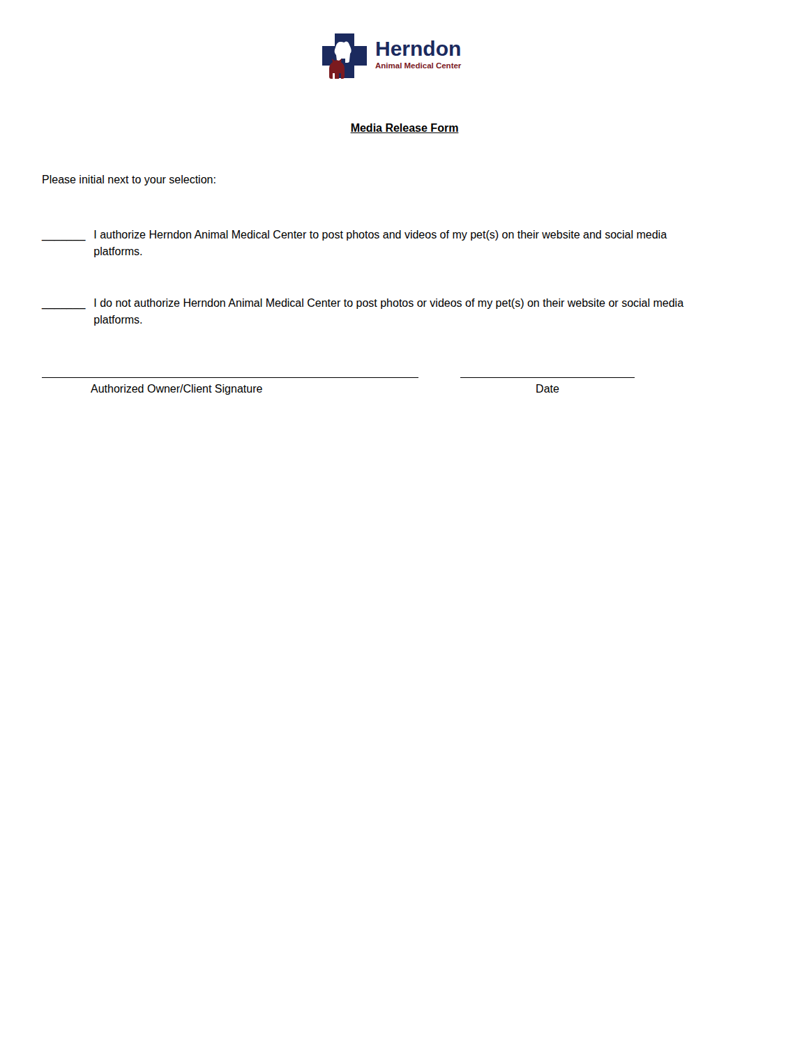Herndon Animal Medical Center
Media Release Form
Please initial next to your selection:
_______ I authorize Herndon Animal Medical Center to post photos and videos of my pet(s) on their website and social media platforms.
_______ I do not authorize Herndon Animal Medical Center to post photos or videos of my pet(s) on their website or social media platforms.
Authorized Owner/Client Signature
Date